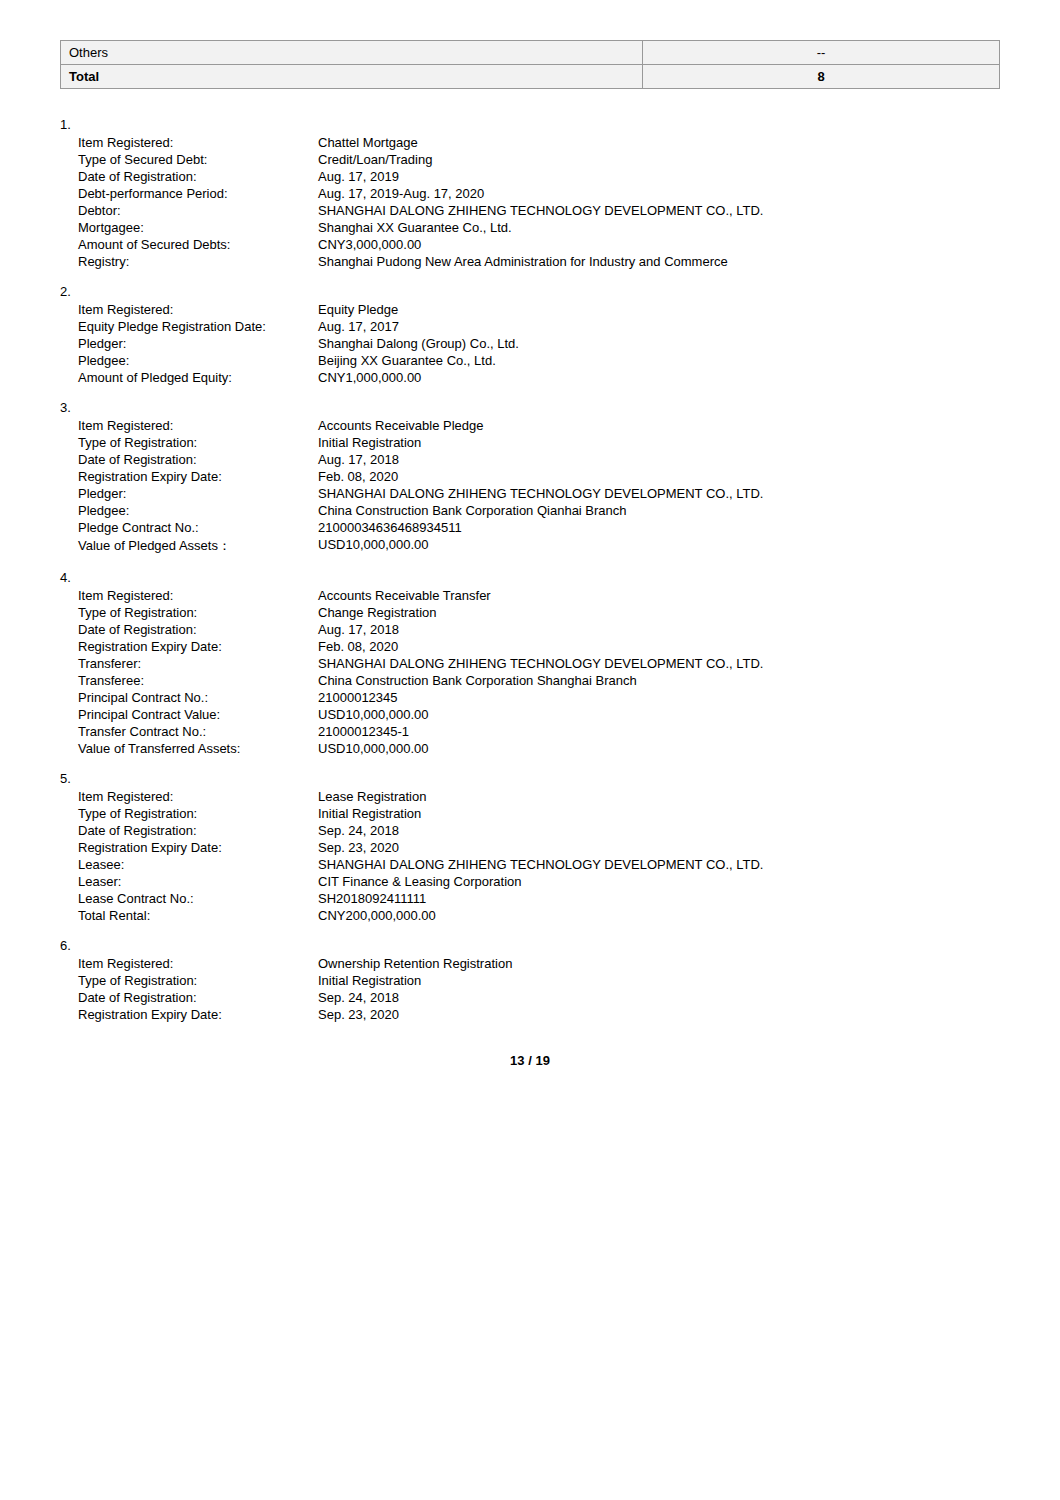| Others | -- |
| Total | 8 |
1.
| Item Registered: | Chattel Mortgage |
| Type of Secured Debt: | Credit/Loan/Trading |
| Date of Registration: | Aug. 17, 2019 |
| Debt-performance Period: | Aug. 17, 2019-Aug. 17, 2020 |
| Debtor: | SHANGHAI DALONG ZHIHENG TECHNOLOGY DEVELOPMENT CO., LTD. |
| Mortgagee: | Shanghai XX Guarantee Co., Ltd. |
| Amount of Secured Debts: | CNY3,000,000.00 |
| Registry: | Shanghai Pudong New Area Administration for Industry and Commerce |
2.
| Item Registered: | Equity Pledge |
| Equity Pledge Registration Date: | Aug. 17, 2017 |
| Pledger: | Shanghai Dalong (Group) Co., Ltd. |
| Pledgee: | Beijing XX Guarantee Co., Ltd. |
| Amount of Pledged Equity: | CNY1,000,000.00 |
3.
| Item Registered: | Accounts Receivable Pledge |
| Type of Registration: | Initial Registration |
| Date of Registration: | Aug. 17, 2018 |
| Registration Expiry Date: | Feb. 08, 2020 |
| Pledger: | SHANGHAI DALONG ZHIHENG TECHNOLOGY DEVELOPMENT CO., LTD. |
| Pledgee: | China Construction Bank Corporation Qianhai Branch |
| Pledge Contract No.: | 21000034636468934511 |
| Value of Pledged Assets： | USD10,000,000.00 |
4.
| Item Registered: | Accounts Receivable Transfer |
| Type of Registration: | Change Registration |
| Date of Registration: | Aug. 17, 2018 |
| Registration Expiry Date: | Feb. 08, 2020 |
| Transferer: | SHANGHAI DALONG ZHIHENG TECHNOLOGY DEVELOPMENT CO., LTD. |
| Transferee: | China Construction Bank Corporation Shanghai Branch |
| Principal Contract No.: | 21000012345 |
| Principal Contract Value: | USD10,000,000.00 |
| Transfer Contract No.: | 21000012345-1 |
| Value of Transferred Assets: | USD10,000,000.00 |
5.
| Item Registered: | Lease Registration |
| Type of Registration: | Initial Registration |
| Date of Registration: | Sep. 24, 2018 |
| Registration Expiry Date: | Sep. 23, 2020 |
| Leasee: | SHANGHAI DALONG ZHIHENG TECHNOLOGY DEVELOPMENT CO., LTD. |
| Leaser: | CIT Finance & Leasing Corporation |
| Lease Contract No.: | SH2018092411111 |
| Total Rental: | CNY200,000,000.00 |
6.
| Item Registered: | Ownership Retention Registration |
| Type of Registration: | Initial Registration |
| Date of Registration: | Sep. 24, 2018 |
| Registration Expiry Date: | Sep. 23, 2020 |
13 / 19